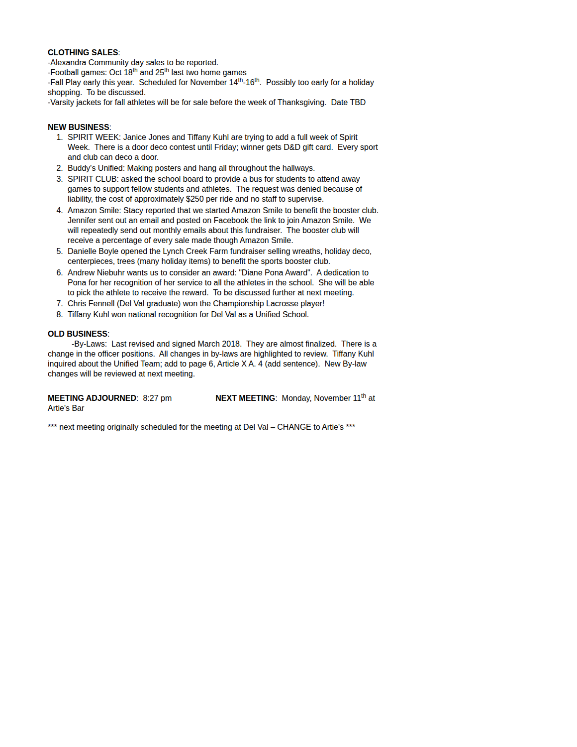CLOTHING SALES
:
-Alexandra Community day sales to be reported.
-Football games: Oct 18th and 25th last two home games
-Fall Play early this year. Scheduled for November 14th-16th. Possibly too early for a holiday shopping. To be discussed.
-Varsity jackets for fall athletes will be for sale before the week of Thanksgiving. Date TBD
NEW BUSINESS
:
SPIRIT WEEK: Janice Jones and Tiffany Kuhl are trying to add a full week of Spirit Week. There is a door deco contest until Friday; winner gets D&D gift card. Every sport and club can deco a door.
Buddy's Unified: Making posters and hang all throughout the hallways.
SPIRIT CLUB: asked the school board to provide a bus for students to attend away games to support fellow students and athletes. The request was denied because of liability, the cost of approximately $250 per ride and no staff to supervise.
Amazon Smile: Stacy reported that we started Amazon Smile to benefit the booster club. Jennifer sent out an email and posted on Facebook the link to join Amazon Smile. We will repeatedly send out monthly emails about this fundraiser. The booster club will receive a percentage of every sale made though Amazon Smile.
Danielle Boyle opened the Lynch Creek Farm fundraiser selling wreaths, holiday deco, centerpieces, trees (many holiday items) to benefit the sports booster club.
Andrew Niebuhr wants us to consider an award: "Diane Pona Award". A dedication to Pona for her recognition of her service to all the athletes in the school. She will be able to pick the athlete to receive the reward. To be discussed further at next meeting.
Chris Fennell (Del Val graduate) won the Championship Lacrosse player!
Tiffany Kuhl won national recognition for Del Val as a Unified School.
OLD BUSINESS
:
-By-Laws: Last revised and signed March 2018. They are almost finalized. There is a change in the officer positions. All changes in by-laws are highlighted to review. Tiffany Kuhl inquired about the Unified Team; add to page 6, Article X A. 4 (add sentence). New By-law changes will be reviewed at next meeting.
MEETING ADJOURNED: 8:27 pm NEXT MEETING: Monday, November 11th at Artie's Bar
*** next meeting originally scheduled for the meeting at Del Val – CHANGE to Artie's ***